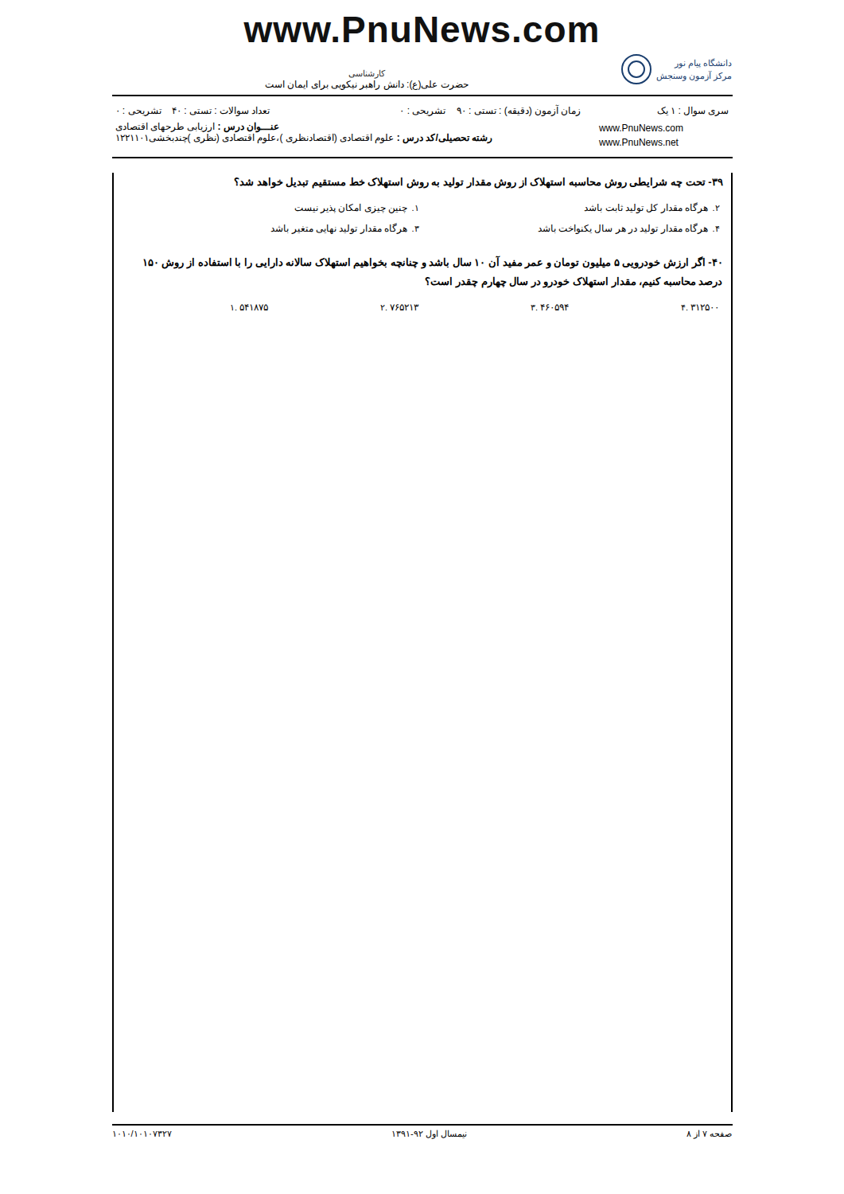www. PnuNews. com
دانشگاه پیام نور
مرکز آزمون وسنجش
کارشناسی
حضرت علی(ع): دانش راهبر نیکویی برای ایمان است
| سری سوال : ۱ یک | زمان آزمون (دقیقه) : تستی : ۹۰ تشریحی : ۰ | تعداد سوالات : تستی : ۴۰ تشریحی : ۰ |
| www.PnuNews.com www.PnuNews.net | عنـــوان درس : ارزیابی طرحهای اقتصادی رشته تحصیلی/کد درس : علوم اقتصادی (اقتصادنظری )،علوم اقتصادی (نظری )چندبخشی۱۲۲۱۱۰۱ |
۳۹- تحت چه شرایطی روش محاسبه استهلاک از روش مقدار تولید به روش استهلاک خط مستقیم تبدیل خواهد شد؟
| ۲. هرگاه مقدار کل تولید ثابت باشد | ۱. چنین چیزی امکان پذیر نیست |
| ۴. هرگاه مقدار تولید در هر سال یکنواخت باشد | ۳. هرگاه مقدار تولید نهایی متغیر باشد |
۴۰- اگر ارزش خودرویی ۵ میلیون تومان و عمر مفید آن ۱۰ سال باشد و چنانچه بخواهیم استهلاک سالانه دارایی را با استفاده از روش ۱۵۰ درصد محاسبه کنیم، مقدار استهلاک خودرو در سال چهارم چقدر است؟
| ۴. ۳۱۲۵۰۰ | ۳. ۴۶۰۵۹۴ | ۲. ۷۶۵۲۱۳ | ۱. ۵۴۱۸۷۵ |
صفحه ۷ از ۸
نیمسال اول ۹۲-۱۳۹۱
۱۰۱۰/۱۰۱۰۷۳۲۷